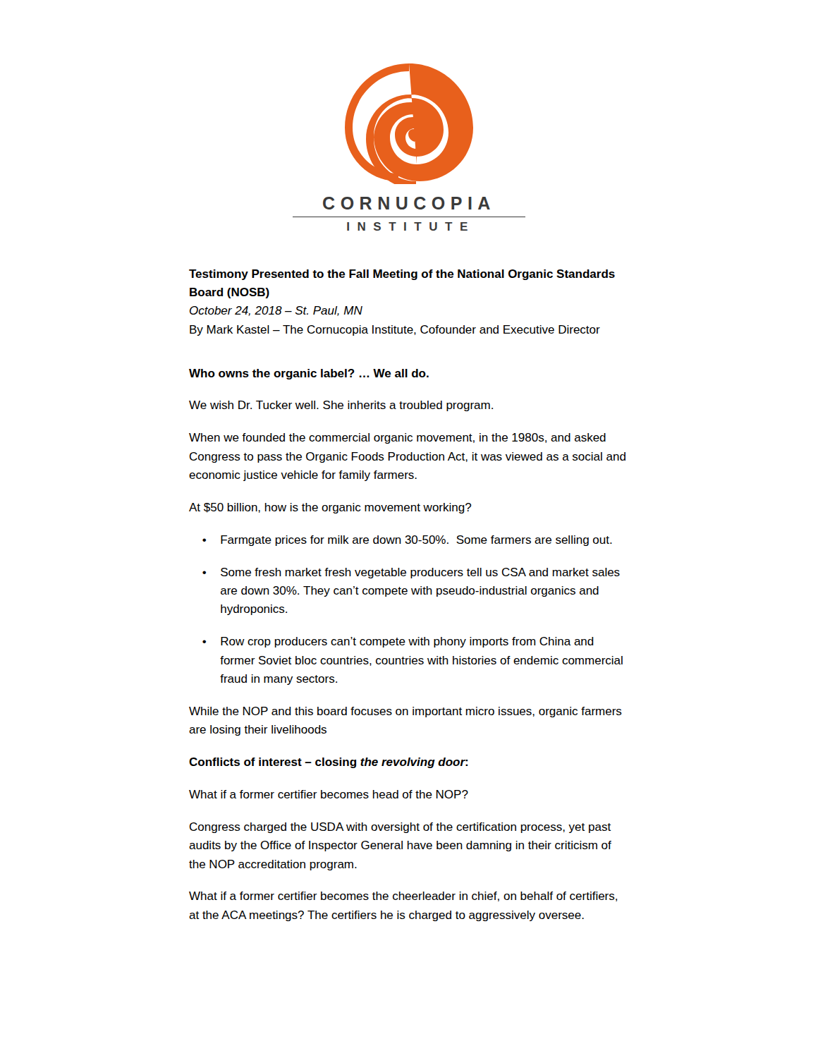CORNUCOPIA
INSTITUTE
Testimony Presented to the Fall Meeting of the National Organic Standards Board (NOSB)
October 24, 2018 – St. Paul, MN
By Mark Kastel – The Cornucopia Institute, Cofounder and Executive Director
Who owns the organic label? … We all do.
We wish Dr. Tucker well. She inherits a troubled program.
When we founded the commercial organic movement, in the 1980s, and asked Congress to pass the Organic Foods Production Act, it was viewed as a social and economic justice vehicle for family farmers.
At $50 billion, how is the organic movement working?
Farmgate prices for milk are down 30-50%. Some farmers are selling out.
Some fresh market fresh vegetable producers tell us CSA and market sales are down 30%. They can’t compete with pseudo-industrial organics and hydroponics.
Row crop producers can’t compete with phony imports from China and former Soviet bloc countries, countries with histories of endemic commercial fraud in many sectors.
While the NOP and this board focuses on important micro issues, organic farmers are losing their livelihoods
Conflicts of interest – closing the revolving door:
What if a former certifier becomes head of the NOP?
Congress charged the USDA with oversight of the certification process, yet past audits by the Office of Inspector General have been damning in their criticism of the NOP accreditation program.
What if a former certifier becomes the cheerleader in chief, on behalf of certifiers, at the ACA meetings? The certifiers he is charged to aggressively oversee.